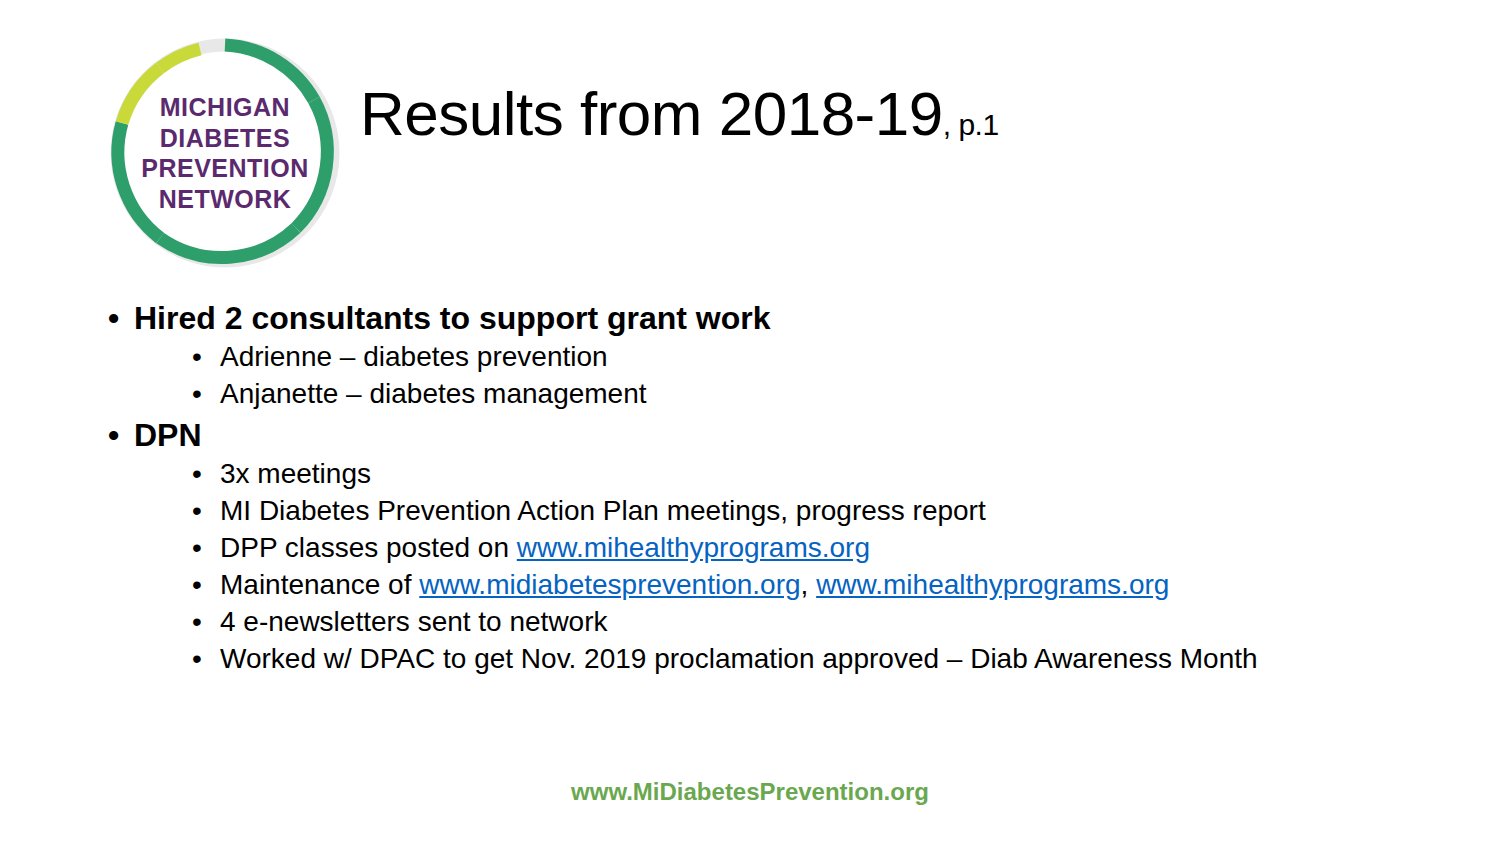MICHIGAN
DIABETES
PREVENTION
NETWORK
Results from 2018-19, p.1
Hired 2 consultants to support grant work
Adrienne – diabetes prevention
Anjanette – diabetes management
DPN
3x meetings
MI Diabetes Prevention Action Plan meetings, progress report
DPP classes posted on www.mihealthyprograms.org
Maintenance of www.midiabetesprevention.org, www.mihealthyprograms.org
4 e-newsletters sent to network
Worked w/ DPAC to get Nov. 2019 proclamation approved – Diab Awareness Month
www.MiDiabetesPrevention.org